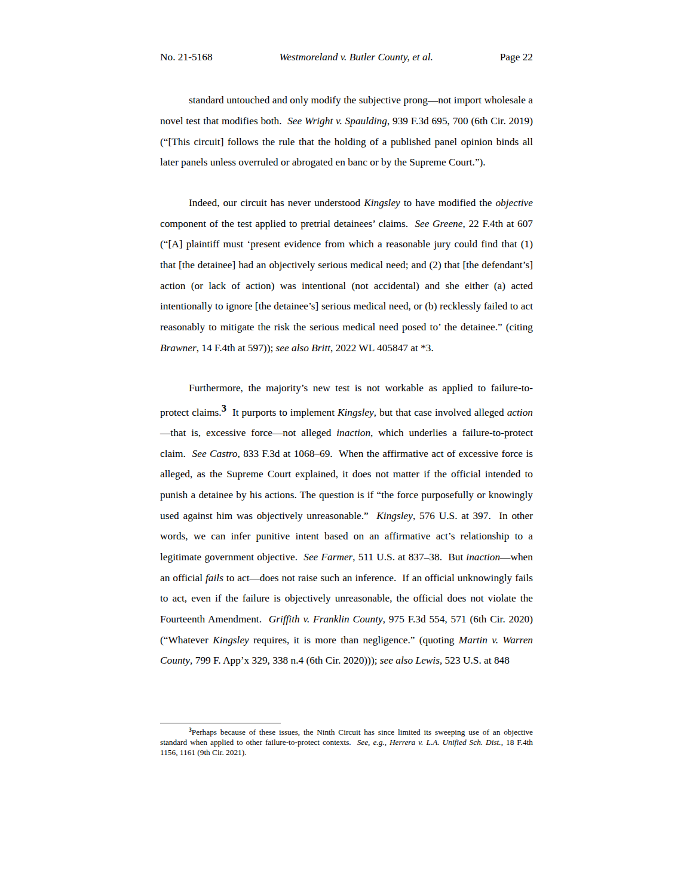No. 21-5168 Westmoreland v. Butler County, et al. Page 22
standard untouched and only modify the subjective prong—not import wholesale a novel test that modifies both. See Wright v. Spaulding, 939 F.3d 695, 700 (6th Cir. 2019) (“[This circuit] follows the rule that the holding of a published panel opinion binds all later panels unless overruled or abrogated en banc or by the Supreme Court.”).
Indeed, our circuit has never understood Kingsley to have modified the objective component of the test applied to pretrial detainees’ claims. See Greene, 22 F.4th at 607 (“[A] plaintiff must ‘present evidence from which a reasonable jury could find that (1) that [the detainee] had an objectively serious medical need; and (2) that [the defendant’s] action (or lack of action) was intentional (not accidental) and she either (a) acted intentionally to ignore [the detainee’s] serious medical need, or (b) recklessly failed to act reasonably to mitigate the risk the serious medical need posed to’ the detainee.” (citing Brawner, 14 F.4th at 597)); see also Britt, 2022 WL 405847 at *3.
Furthermore, the majority’s new test is not workable as applied to failure-to-protect claims.3 It purports to implement Kingsley, but that case involved alleged action—that is, excessive force—not alleged inaction, which underlies a failure-to-protect claim. See Castro, 833 F.3d at 1068–69. When the affirmative act of excessive force is alleged, as the Supreme Court explained, it does not matter if the official intended to punish a detainee by his actions. The question is if “the force purposefully or knowingly used against him was objectively unreasonable.” Kingsley, 576 U.S. at 397. In other words, we can infer punitive intent based on an affirmative act’s relationship to a legitimate government objective. See Farmer, 511 U.S. at 837–38. But inaction—when an official fails to act—does not raise such an inference. If an official unknowingly fails to act, even if the failure is objectively unreasonable, the official does not violate the Fourteenth Amendment. Griffith v. Franklin County, 975 F.3d 554, 571 (6th Cir. 2020) (“Whatever Kingsley requires, it is more than negligence.” (quoting Martin v. Warren County, 799 F. App’x 329, 338 n.4 (6th Cir. 2020))); see also Lewis, 523 U.S. at 848
3Perhaps because of these issues, the Ninth Circuit has since limited its sweeping use of an objective standard when applied to other failure-to-protect contexts. See, e.g., Herrera v. L.A. Unified Sch. Dist., 18 F.4th 1156, 1161 (9th Cir. 2021).